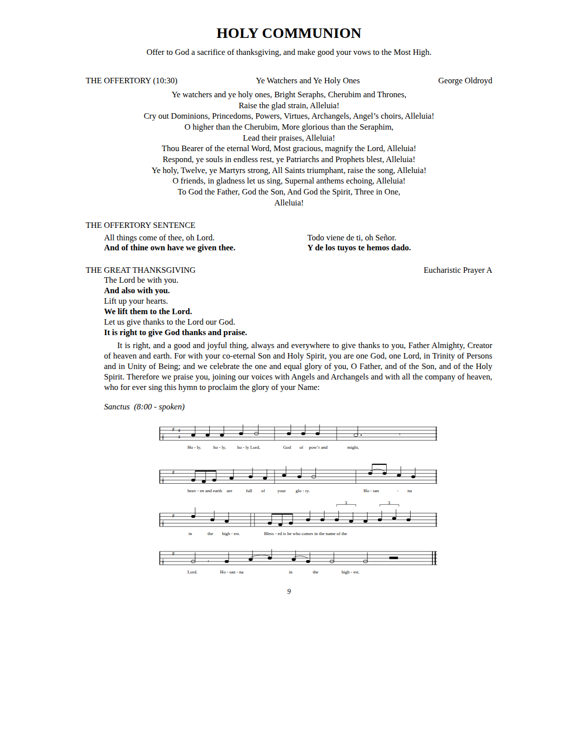HOLY COMMUNION
Offer to God a sacrifice of thanksgiving, and make good your vows to the Most High.
THE OFFERTORY (10:30) Ye Watchers and Ye Holy Ones George Oldroyd
Ye watchers and ye holy ones, Bright Seraphs, Cherubim and Thrones,
Raise the glad strain, Alleluia!
Cry out Dominions, Princedoms, Powers, Virtues, Archangels, Angel’s choirs, Alleluia!
O higher than the Cherubim, More glorious than the Seraphim,
Lead their praises, Alleluia!
Thou Bearer of the eternal Word, Most gracious, magnify the Lord, Alleluia!
Respond, ye souls in endless rest, ye Patriarchs and Prophets blest, Alleluia!
Ye holy, Twelve, ye Martyrs strong, All Saints triumphant, raise the song, Alleluia!
O friends, in gladness let us sing, Supernal anthems echoing, Alleluia!
To God the Father, God the Son, And God the Spirit, Three in One,
Alleluia!
THE OFFERTORY SENTENCE
| All things come of thee, oh Lord. | Todo viene de ti, oh Señor. |
| And of thine own have we given thee. | Y de los tuyos te hemos dado. |
THE GREAT THANKSGIVING Eucharistic Prayer A
The Lord be with you.
And also with you.
Lift up your hearts.
We lift them to the Lord.
Let us give thanks to the Lord our God.
It is right to give God thanks and praise.
It is right, and a good and joyful thing, always and everywhere to give thanks to you, Father Almighty, Creator of heaven and earth. For with your co-eternal Son and Holy Spirit, you are one God, one Lord, in Trinity of Persons and in Unity of Being; and we celebrate the one and equal glory of you, O Father, and of the Son, and of the Holy Spirit. Therefore we praise you, joining our voices with Angels and Archangels and with all the company of heaven, who for ever sing this hymn to proclaim the glory of your Name:
Sanctus (8:00 - spoken)
𝄞 𝄞 𝄞 𝄞 ♯ ♯ ♯ ♯ 4 4 𝄾 Ho - ly, ho - ly, ho - ly Lord, God of pow’r and might, heav - en and earth are full of your glo - ry. Ho - san - na 3 3 in the high - est. Bless - ed is he who comes in the name of the 𝄾 Lord. Ho - san - na in the high - est.
9